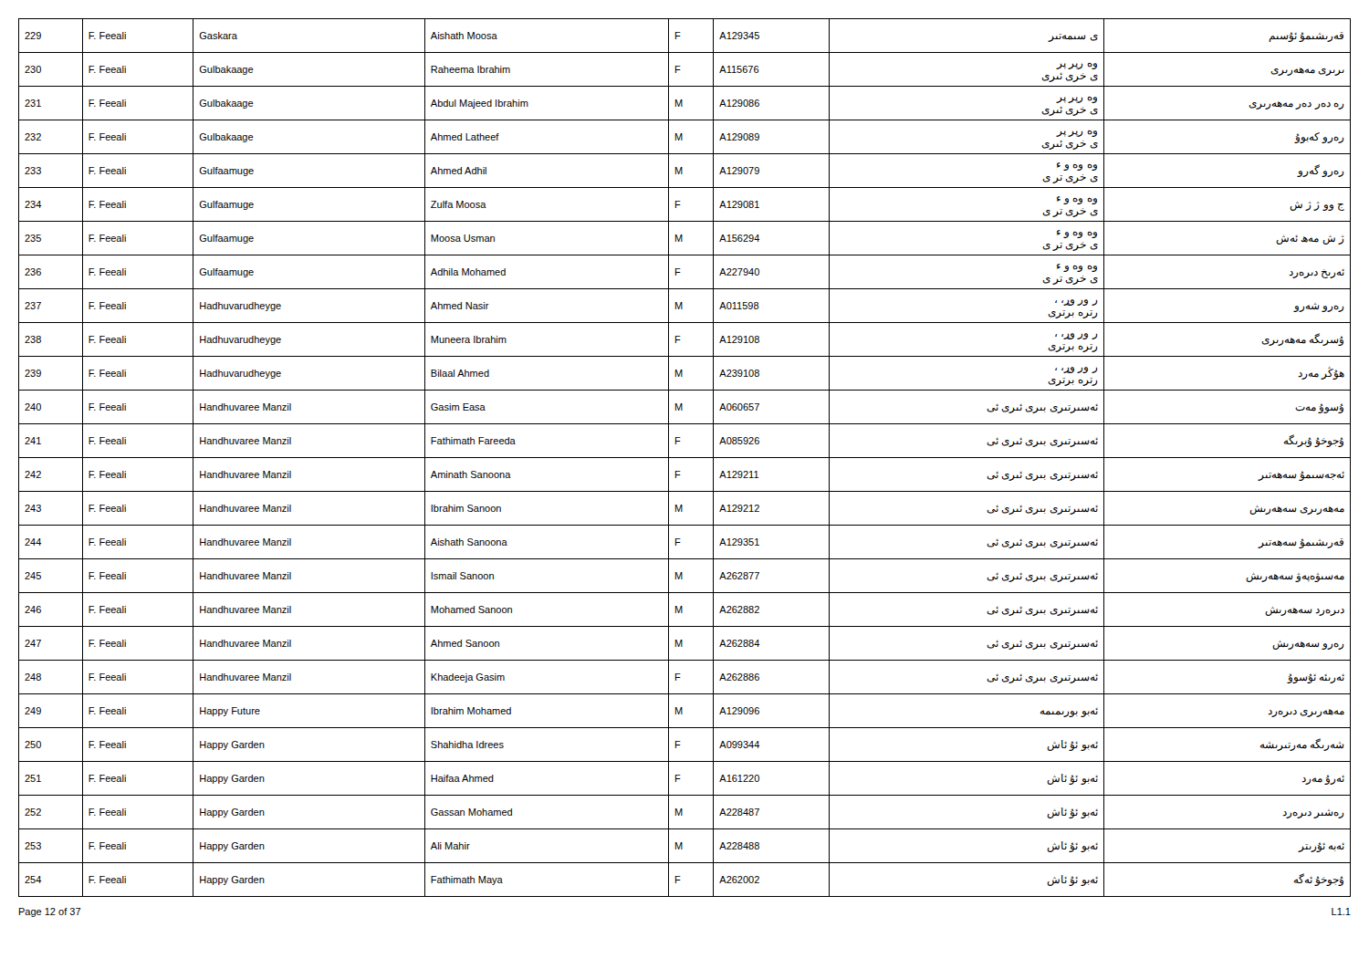| 229 | F. Feeali | Gaskara | Aishath Moosa | F | A129345 | ى سىمەتىر | قەرىشىمۇ ئۇسىم |
| 230 | F. Feeali | Gulbakaage | Raheema Ibrahim | F | A115676 | وه رپر پر ى خرى ئىرى | ىرىرى مەھەرىرى |
| 231 | F. Feeali | Gulbakaage | Abdul Majeed Ibrahim | M | A129086 | وه رپر پر ى خرى ئىرى | رە دەر دەر مەھەرىرى |
| 232 | F. Feeali | Gulbakaage | Ahmed Latheef | M | A129089 | وه رپر پر ى خرى ئىرى | رەرو كەبوۇ |
| 233 | F. Feeali | Gulfaamuge | Ahmed Adhil | M | A129079 | وه وه و ء ى خرى تر ى | رەرو گەرو |
| 234 | F. Feeali | Gulfaamuge | Zulfa Moosa | F | A129081 | وه وه و ء ى خرى تر ى | ج وو ژ ژ ش |
| 235 | F. Feeali | Gulfaamuge | Moosa Usman | M | A156294 | وه وه و ء ى خرى تر ى | ژ ش مەھ ئەش |
| 236 | F. Feeali | Gulfaamuge | Adhila Mohamed | F | A227940 | وه وه و ء ى خرى تر ى | ئەرىخ دىرەرد |
| 237 | F. Feeali | Hadhuvarudheyge | Ahmed Nasir | M | A011598 | ر ور وړ، ، رتره برترى | رەرو شەرو |
| 238 | F. Feeali | Hadhuvarudheyge | Muneera Ibrahim | F | A129108 | ر ور وړ، ، رتره برترى | ۇسرىگە مەھەرىرى |
| 239 | F. Feeali | Hadhuvarudheyge | Bilaal Ahmed | M | A239108 | ر ور وړ، ، رتره برترى | ھۇڭر مەرد |
| 240 | F. Feeali | Handhuvaree Manzil | Gasim Easa | M | A060657 | ئەسىرتىرى بىرى ئىرى ئى | ۇسوۇ مەت |
| 241 | F. Feeali | Handhuvaree Manzil | Fathimath Fareeda | F | A085926 | ئەسىرتىرى بىرى ئىرى ئى | ۇجوخۇ ۇبرىگە |
| 242 | F. Feeali | Handhuvaree Manzil | Aminath Sanoona | F | A129211 | ئەسىرتىرى بىرى ئىرى ئى | ئەجەسىمۇ سەھەتىر |
| 243 | F. Feeali | Handhuvaree Manzil | Ibrahim Sanoon | M | A129212 | ئەسىرتىرى بىرى ئىرى ئى | مەھەرىرى سەھەرىش |
| 244 | F. Feeali | Handhuvaree Manzil | Aishath Sanoona | F | A129351 | ئەسىرتىرى بىرى ئىرى ئى | قەرىشىمۇ سەھەتىر |
| 245 | F. Feeali | Handhuvaree Manzil | Ismail Sanoon | M | A262877 | ئەسىرتىرى بىرى ئىرى ئى | مەسىۋەپەۋ سەھەرىش |
| 246 | F. Feeali | Handhuvaree Manzil | Mohamed Sanoon | M | A262882 | ئەسىرتىرى بىرى ئىرى ئى | دىرەرد سەھەرىش |
| 247 | F. Feeali | Handhuvaree Manzil | Ahmed Sanoon | M | A262884 | ئەسىرتىرى بىرى ئىرى ئى | رەرو سەھەرىش |
| 248 | F. Feeali | Handhuvaree Manzil | Khadeeja Gasim | F | A262886 | ئەسىرتىرى بىرى ئىرى ئى | ئەرىئە ئۇسوۇ |
| 249 | F. Feeali | Happy Future | Ibrahim Mohamed | M | A129096 | ئەبو بورىمىمە | مەھەرىرى دىرەرد |
| 250 | F. Feeali | Happy Garden | Shahidha Idrees | F | A099344 | ئەبو ئۇ ئاش | شەرىگە مەرتىرىشە |
| 251 | F. Feeali | Happy Garden | Haifaa Ahmed | F | A161220 | ئەبو ئۇ ئاش | ئەرۇ مەرد |
| 252 | F. Feeali | Happy Garden | Gassan Mohamed | M | A228487 | ئەبو ئۇ ئاش | رەشىر دىرەرد |
| 253 | F. Feeali | Happy Garden | Ali Mahir | M | A228488 | ئەبو ئۇ ئاش | ئەبە ئۇرىتر |
| 254 | F. Feeali | Happy Garden | Fathimath Maya | F | A262002 | ئەبو ئۇ ئاش | ۇجوخۇ ئەگە |
Page 12 of 37 L1.1